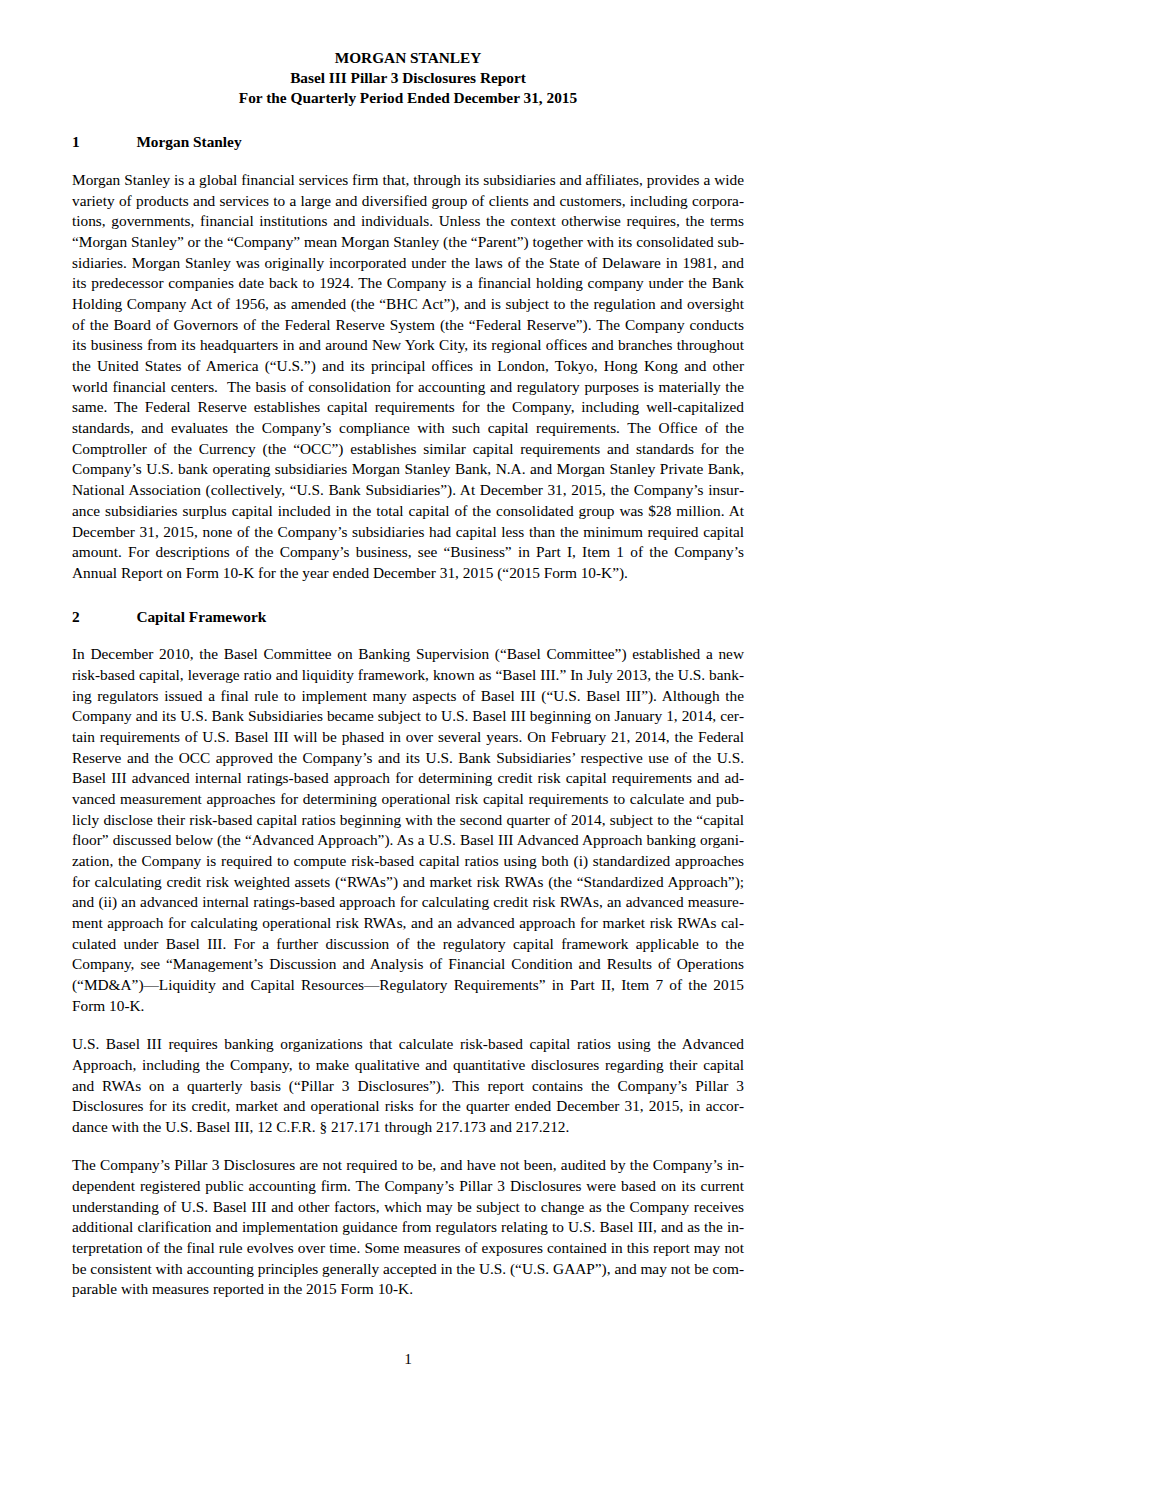MORGAN STANLEY
Basel III Pillar 3 Disclosures Report
For the Quarterly Period Ended December 31, 2015
1 Morgan Stanley
Morgan Stanley is a global financial services firm that, through its subsidiaries and affiliates, provides a wide variety of products and services to a large and diversified group of clients and customers, including corporations, governments, financial institutions and individuals. Unless the context otherwise requires, the terms “Morgan Stanley” or the “Company” mean Morgan Stanley (the “Parent”) together with its consolidated subsidiaries. Morgan Stanley was originally incorporated under the laws of the State of Delaware in 1981, and its predecessor companies date back to 1924. The Company is a financial holding company under the Bank Holding Company Act of 1956, as amended (the “BHC Act”), and is subject to the regulation and oversight of the Board of Governors of the Federal Reserve System (the “Federal Reserve”). The Company conducts its business from its headquarters in and around New York City, its regional offices and branches throughout the United States of America (“U.S.”) and its principal offices in London, Tokyo, Hong Kong and other world financial centers. The basis of consolidation for accounting and regulatory purposes is materially the same. The Federal Reserve establishes capital requirements for the Company, including well-capitalized standards, and evaluates the Company’s compliance with such capital requirements. The Office of the Comptroller of the Currency (the “OCC”) establishes similar capital requirements and standards for the Company’s U.S. bank operating subsidiaries Morgan Stanley Bank, N.A. and Morgan Stanley Private Bank, National Association (collectively, “U.S. Bank Subsidiaries”). At December 31, 2015, the Company’s insurance subsidiaries surplus capital included in the total capital of the consolidated group was $28 million. At December 31, 2015, none of the Company’s subsidiaries had capital less than the minimum required capital amount. For descriptions of the Company’s business, see “Business” in Part I, Item 1 of the Company’s Annual Report on Form 10-K for the year ended December 31, 2015 (“2015 Form 10-K”).
2 Capital Framework
In December 2010, the Basel Committee on Banking Supervision (“Basel Committee”) established a new risk-based capital, leverage ratio and liquidity framework, known as “Basel III.” In July 2013, the U.S. banking regulators issued a final rule to implement many aspects of Basel III (“U.S. Basel III”). Although the Company and its U.S. Bank Subsidiaries became subject to U.S. Basel III beginning on January 1, 2014, certain requirements of U.S. Basel III will be phased in over several years. On February 21, 2014, the Federal Reserve and the OCC approved the Company’s and its U.S. Bank Subsidiaries’ respective use of the U.S. Basel III advanced internal ratings-based approach for determining credit risk capital requirements and advanced measurement approaches for determining operational risk capital requirements to calculate and publicly disclose their risk-based capital ratios beginning with the second quarter of 2014, subject to the “capital floor” discussed below (the “Advanced Approach”). As a U.S. Basel III Advanced Approach banking organization, the Company is required to compute risk-based capital ratios using both (i) standardized approaches for calculating credit risk weighted assets (“RWAs”) and market risk RWAs (the “Standardized Approach”); and (ii) an advanced internal ratings-based approach for calculating credit risk RWAs, an advanced measurement approach for calculating operational risk RWAs, and an advanced approach for market risk RWAs calculated under Basel III. For a further discussion of the regulatory capital framework applicable to the Company, see “Management’s Discussion and Analysis of Financial Condition and Results of Operations (“MD&A”)—Liquidity and Capital Resources—Regulatory Requirements” in Part II, Item 7 of the 2015 Form 10-K.
U.S. Basel III requires banking organizations that calculate risk-based capital ratios using the Advanced Approach, including the Company, to make qualitative and quantitative disclosures regarding their capital and RWAs on a quarterly basis (“Pillar 3 Disclosures”). This report contains the Company’s Pillar 3 Disclosures for its credit, market and operational risks for the quarter ended December 31, 2015, in accordance with the U.S. Basel III, 12 C.F.R. § 217.171 through 217.173 and 217.212.
The Company’s Pillar 3 Disclosures are not required to be, and have not been, audited by the Company’s independent registered public accounting firm. The Company’s Pillar 3 Disclosures were based on its current understanding of U.S. Basel III and other factors, which may be subject to change as the Company receives additional clarification and implementation guidance from regulators relating to U.S. Basel III, and as the interpretation of the final rule evolves over time. Some measures of exposures contained in this report may not be consistent with accounting principles generally accepted in the U.S. (“U.S. GAAP”), and may not be comparable with measures reported in the 2015 Form 10-K.
1